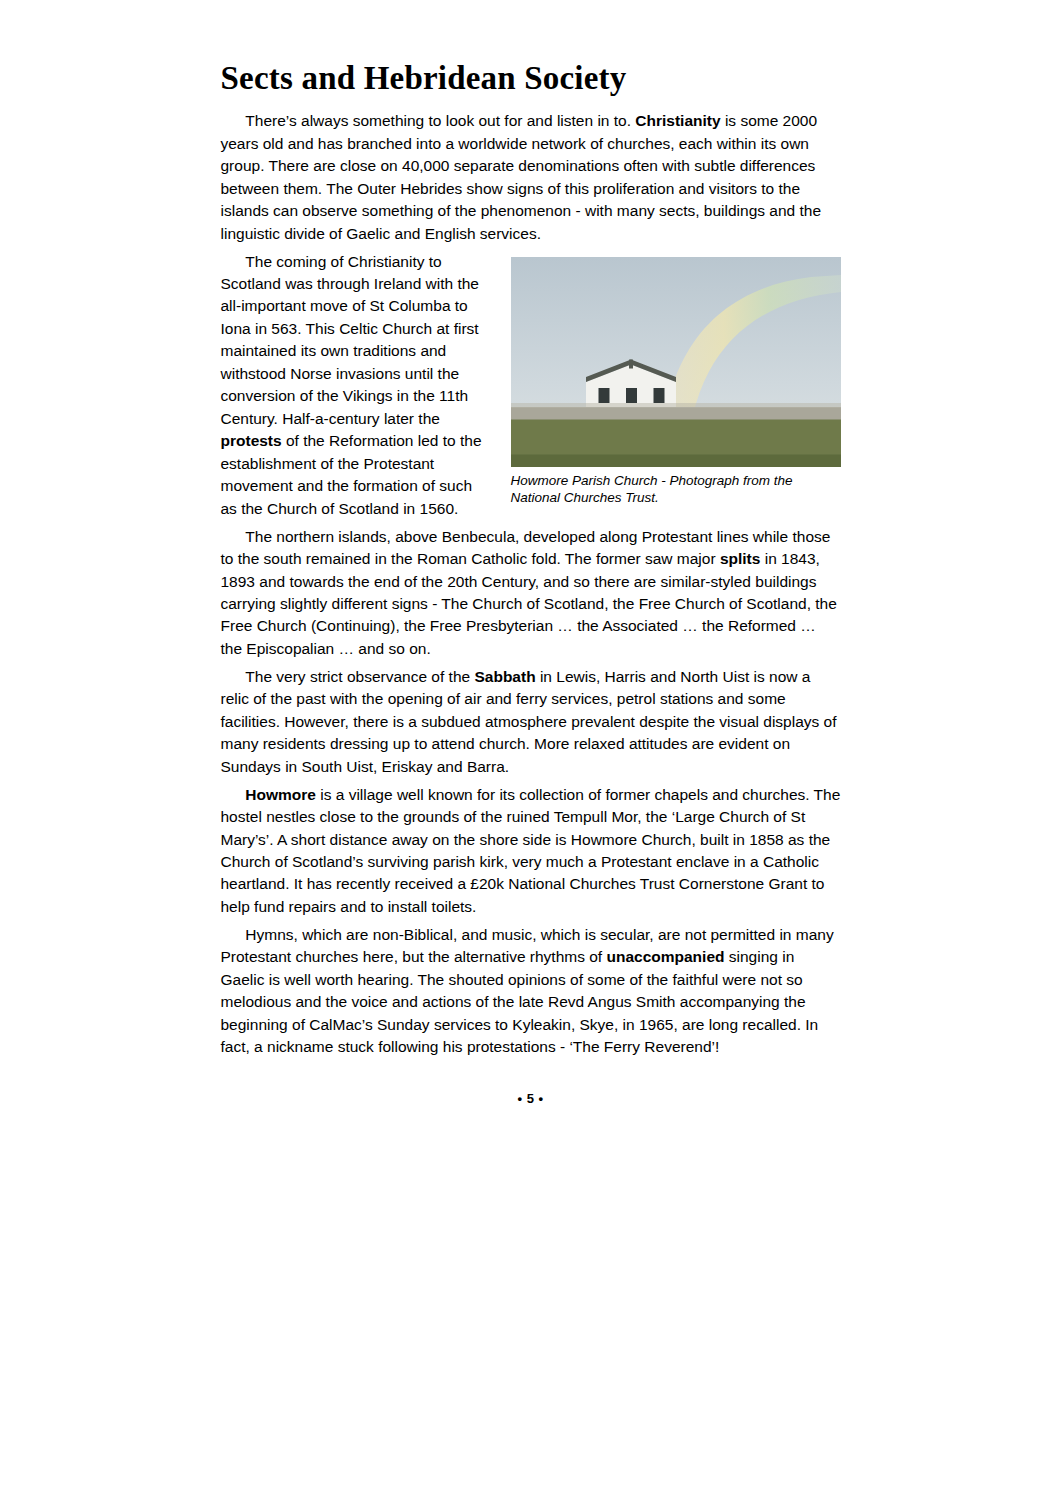Sects and Hebridean Society
There’s always something to look out for and listen in to. Christianity is some 2000 years old and has branched into a worldwide network of churches, each within its own group. There are close on 40,000 separate denominations often with subtle differences between them. The Outer Hebrides show signs of this proliferation and visitors to the islands can observe something of the phenomenon - with many sects, buildings and the linguistic divide of Gaelic and English services.
Howmore Parish Church - Photograph from the National Churches Trust.
The coming of Christianity to Scotland was through Ireland with the all-important move of St Columba to Iona in 563. This Celtic Church at first maintained its own traditions and withstood Norse invasions until the conversion of the Vikings in the 11th Century. Half-a-century later the protests of the Reformation led to the establishment of the Protestant movement and the formation of such as the Church of Scotland in 1560.
The northern islands, above Benbecula, developed along Protestant lines while those to the south remained in the Roman Catholic fold. The former saw major splits in 1843, 1893 and towards the end of the 20th Century, and so there are similar-styled buildings carrying slightly different signs - The Church of Scotland, the Free Church of Scotland, the Free Church (Continuing), the Free Presbyterian … the Associated … the Reformed … the Episcopalian … and so on.
The very strict observance of the Sabbath in Lewis, Harris and North Uist is now a relic of the past with the opening of air and ferry services, petrol stations and some facilities. However, there is a subdued atmosphere prevalent despite the visual displays of many residents dressing up to attend church. More relaxed attitudes are evident on Sundays in South Uist, Eriskay and Barra.
Howmore is a village well known for its collection of former chapels and churches. The hostel nestles close to the grounds of the ruined Tempull Mor, the ‘Large Church of St Mary’s’. A short distance away on the shore side is Howmore Church, built in 1858 as the Church of Scotland’s surviving parish kirk, very much a Protestant enclave in a Catholic heartland. It has recently received a £20k National Churches Trust Cornerstone Grant to help fund repairs and to install toilets.
Hymns, which are non-Biblical, and music, which is secular, are not permitted in many Protestant churches here, but the alternative rhythms of unaccompanied singing in Gaelic is well worth hearing. The shouted opinions of some of the faithful were not so melodious and the voice and actions of the late Revd Angus Smith accompanying the beginning of CalMac’s Sunday services to Kyleakin, Skye, in 1965, are long recalled. In fact, a nickname stuck following his protestations - ‘The Ferry Reverend’!
• 5 •